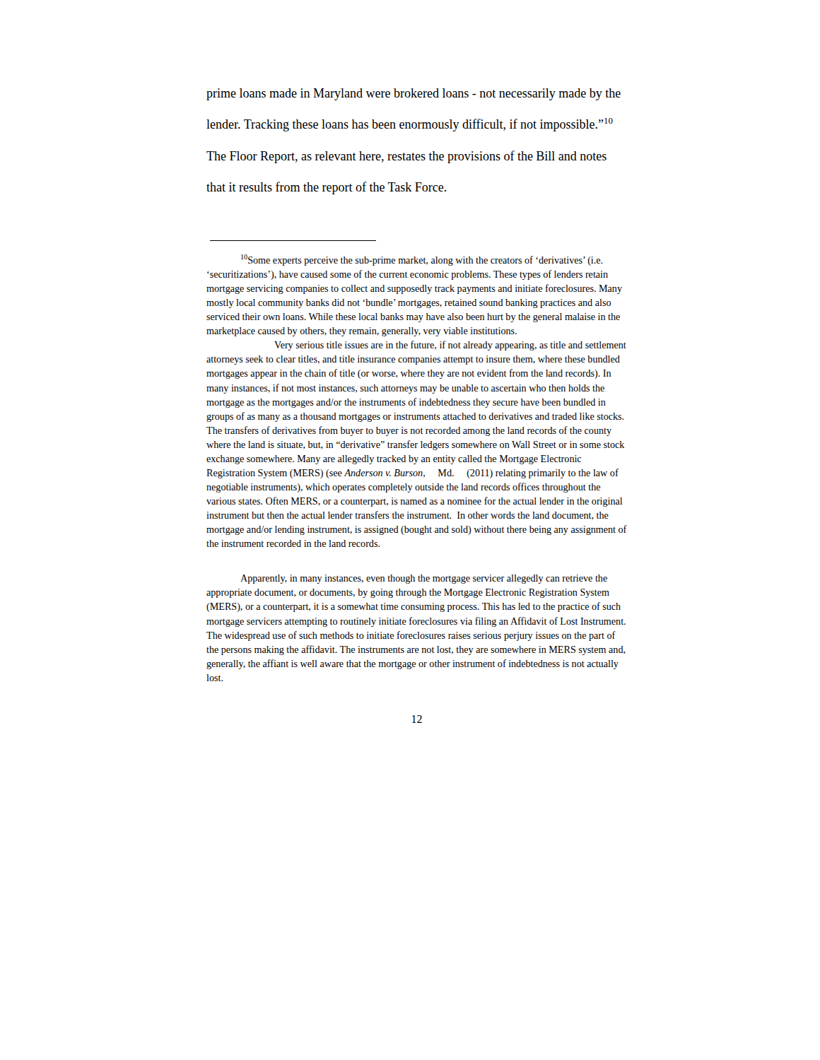prime loans made in Maryland were brokered loans - not necessarily made by the lender. Tracking these loans has been enormously difficult, if not impossible.”10 The Floor Report, as relevant here, restates the provisions of the Bill and notes that it results from the report of the Task Force.
10Some experts perceive the sub-prime market, along with the creators of ‘derivatives’ (i.e. ‘securitizations’), have caused some of the current economic problems. These types of lenders retain mortgage servicing companies to collect and supposedly track payments and initiate foreclosures. Many mostly local community banks did not ‘bundle’ mortgages, retained sound banking practices and also serviced their own loans. While these local banks may have also been hurt by the general malaise in the marketplace caused by others, they remain, generally, very viable institutions.
Very serious title issues are in the future, if not already appearing, as title and settlement attorneys seek to clear titles, and title insurance companies attempt to insure them, where these bundled mortgages appear in the chain of title (or worse, where they are not evident from the land records). In many instances, if not most instances, such attorneys may be unable to ascertain who then holds the mortgage as the mortgages and/or the instruments of indebtedness they secure have been bundled in groups of as many as a thousand mortgages or instruments attached to derivatives and traded like stocks. The transfers of derivatives from buyer to buyer is not recorded among the land records of the county where the land is situate, but, in “derivative” transfer ledgers somewhere on Wall Street or in some stock exchange somewhere. Many are allegedly tracked by an entity called the Mortgage Electronic Registration System (MERS) (see Anderson v. Burson, Md. (2011) relating primarily to the law of negotiable instruments), which operates completely outside the land records offices throughout the various states. Often MERS, or a counterpart, is named as a nominee for the actual lender in the original instrument but then the actual lender transfers the instrument. In other words the land document, the mortgage and/or lending instrument, is assigned (bought and sold) without there being any assignment of the instrument recorded in the land records.
Apparently, in many instances, even though the mortgage servicer allegedly can retrieve the appropriate document, or documents, by going through the Mortgage Electronic Registration System (MERS), or a counterpart, it is a somewhat time consuming process. This has led to the practice of such mortgage servicers attempting to routinely initiate foreclosures via filing an Affidavit of Lost Instrument. The widespread use of such methods to initiate foreclosures raises serious perjury issues on the part of the persons making the affidavit. The instruments are not lost, they are somewhere in MERS system and, generally, the affiant is well aware that the mortgage or other instrument of indebtedness is not actually lost.
12